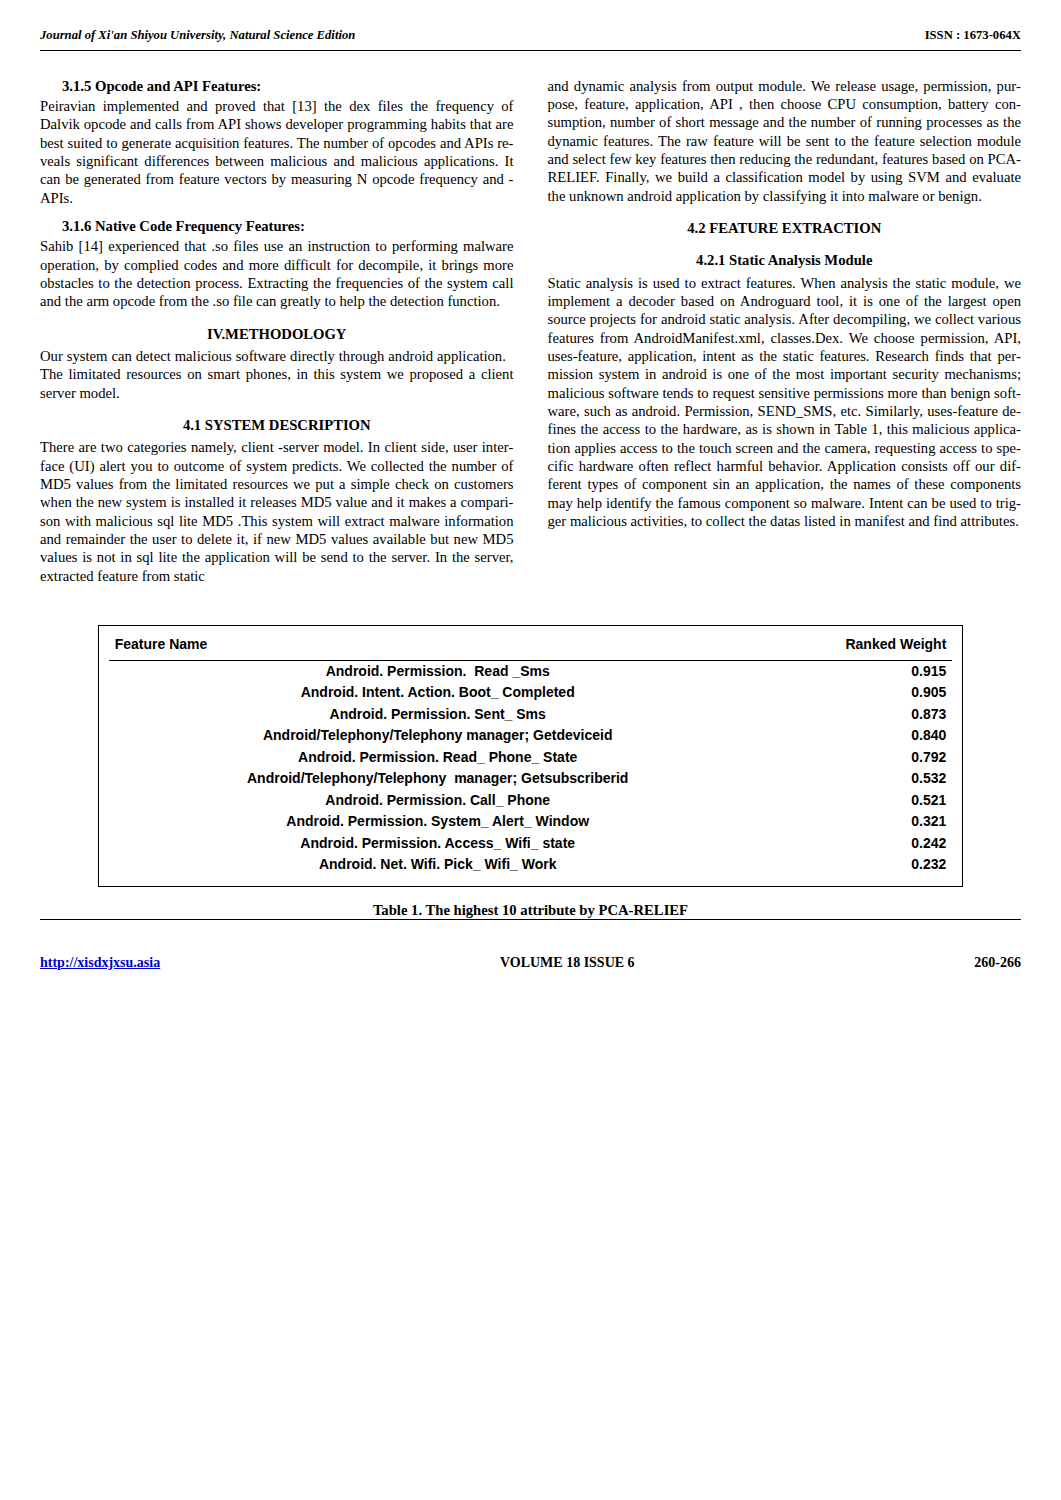Journal of Xi'an Shiyou University, Natural Science Edition ISSN : 1673-064X
3.1.5 Opcode and API Features:
Peiravian implemented and proved that [13] the dex files the frequency of Dalvik opcode and calls from API shows developer programming habits that are best suited to generate acquisition features. The number of opcodes and APIs reveals significant differences between malicious and malicious applications. It can be generated from feature vectors by measuring N opcode frequency and -APIs.
3.1.6 Native Code Frequency Features:
Sahib [14] experienced that .so files use an instruction to performing malware operation, by complied codes and more difficult for decompile, it brings more obstacles to the detection process. Extracting the frequencies of the system call and the arm opcode from the .so file can greatly to help the detection function.
IV.METHODOLOGY
Our system can detect malicious software directly through android application. The limitated resources on smart phones, in this system we proposed a client server model.
4.1 SYSTEM DESCRIPTION
There are two categories namely, client -server model. In client side, user interface (UI) alert you to outcome of system predicts. We collected the number of MD5 values from the limitated resources we put a simple check on customers when the new system is installed it releases MD5 value and it makes a comparison with malicious sql lite MD5 .This system will extract malware information and remainder the user to delete it, if new MD5 values available but new MD5 values is not in sql lite the application will be send to the server. In the server, extracted feature from static
and dynamic analysis from output module. We release usage, permission, purpose, feature, application, API , then choose CPU consumption, battery consumption, number of short message and the number of running processes as the dynamic features. The raw feature will be sent to the feature selection module and select few key features then reducing the redundant, features based on PCA-RELIEF. Finally, we build a classification model by using SVM and evaluate the unknown android application by classifying it into malware or benign.
4.2 FEATURE EXTRACTION
4.2.1 Static Analysis Module
Static analysis is used to extract features. When analysis the static module, we implement a decoder based on Androguard tool, it is one of the largest open source projects for android static analysis. After decompiling, we collect various features from AndroidManifest.xml, classes.Dex. We choose permission, API, uses-feature, application, intent as the static features. Research finds that permission system in android is one of the most important security mechanisms; malicious software tends to request sensitive permissions more than benign software, such as android. Permission, SEND_SMS, etc. Similarly, uses-feature defines the access to the hardware, as is shown in Table 1, this malicious application applies access to the touch screen and the camera, requesting access to specific hardware often reflect harmful behavior. Application consists off our different types of component sin an application, the names of these components may help identify the famous component so malware. Intent can be used to trigger malicious activities, to collect the datas listed in manifest and find attributes.
| Feature Name | Ranked Weight |
| --- | --- |
| Android. Permission. Read _Sms | 0.915 |
| Android. Intent. Action. Boot_ Completed | 0.905 |
| Android. Permission. Sent_ Sms | 0.873 |
| Android/Telephony/Telephony manager; Getdeviceid | 0.840 |
| Android. Permission. Read_ Phone_ State | 0.792 |
| Android/Telephony/Telephony manager; Getsubscriberid | 0.532 |
| Android. Permission. Call_ Phone | 0.521 |
| Android. Permission. System_ Alert_ Window | 0.321 |
| Android. Permission. Access_ Wifi_ state | 0.242 |
| Android. Net. Wifi. Pick_ Wifi_ Work | 0.232 |
Table 1. The highest 10 attribute by PCA-RELIEF
http://xisdxjxsu.asia VOLUME 18 ISSUE 6 260-266